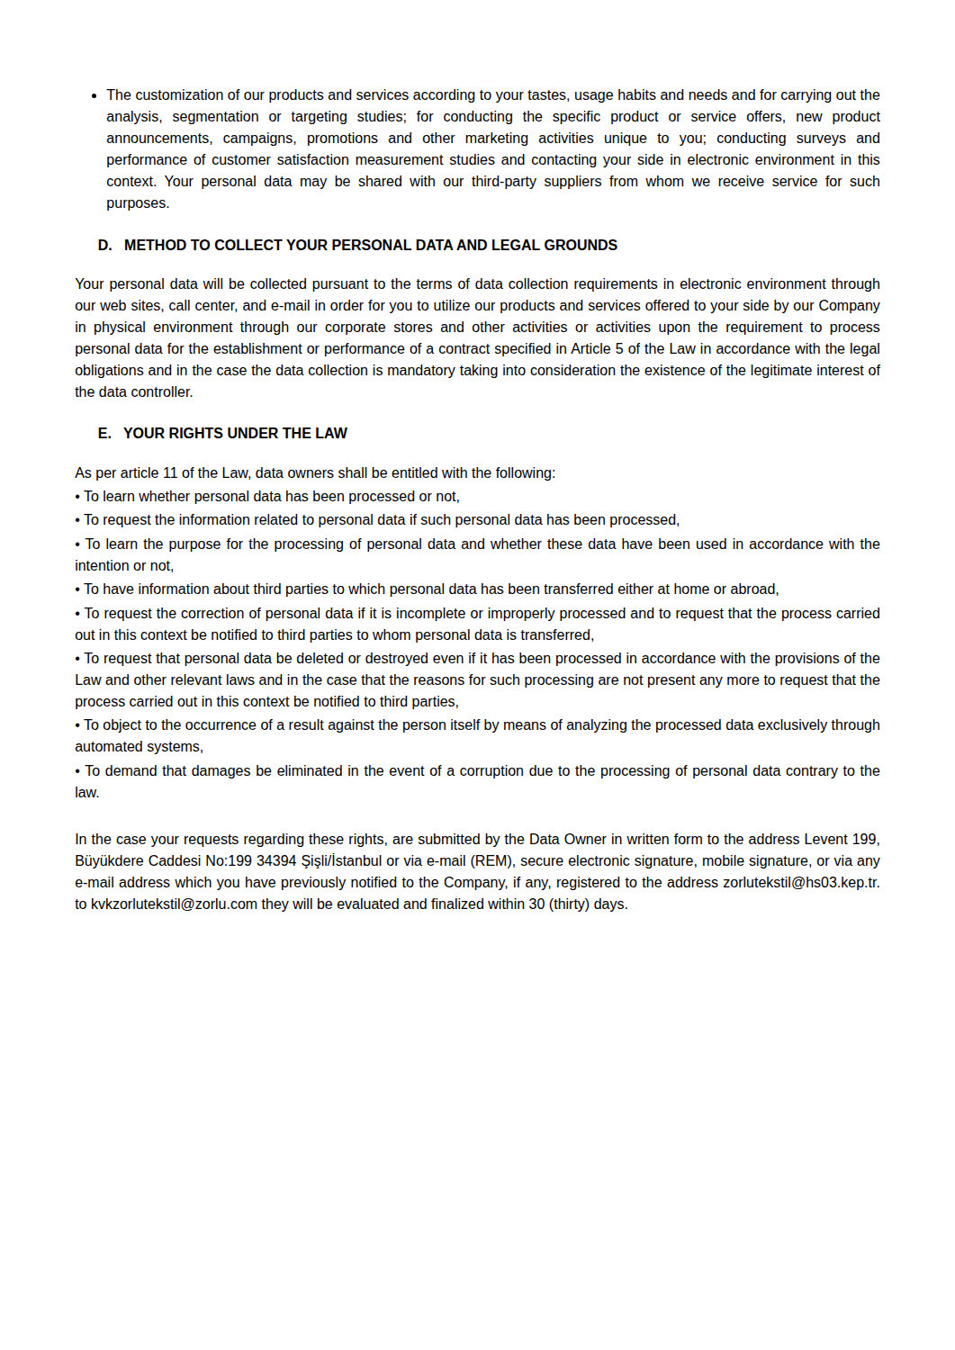The customization of our products and services according to your tastes, usage habits and needs and for carrying out the analysis, segmentation or targeting studies; for conducting the specific product or service offers, new product announcements, campaigns, promotions and other marketing activities unique to you; conducting surveys and performance of customer satisfaction measurement studies and contacting your side in electronic environment in this context. Your personal data may be shared with our third-party suppliers from whom we receive service for such purposes.
D. Method to Collect Your Personal Data and Legal Grounds
Your personal data will be collected pursuant to the terms of data collection requirements in electronic environment through our web sites, call center, and e-mail in order for you to utilize our products and services offered to your side by our Company in physical environment through our corporate stores and other activities or activities upon the requirement to process personal data for the establishment or performance of a contract specified in Article 5 of the Law in accordance with the legal obligations and in the case the data collection is mandatory taking into consideration the existence of the legitimate interest of the data controller.
E. Your Rights Under the Law
As per article 11 of the Law, data owners shall be entitled with the following:
• To learn whether personal data has been processed or not,
• To request the information related to personal data if such personal data has been processed,
• To learn the purpose for the processing of personal data and whether these data have been used in accordance with the intention or not,
• To have information about third parties to which personal data has been transferred either at home or abroad,
• To request the correction of personal data if it is incomplete or improperly processed and to request that the process carried out in this context be notified to third parties to whom personal data is transferred,
• To request that personal data be deleted or destroyed even if it has been processed in accordance with the provisions of the Law and other relevant laws and in the case that the reasons for such processing are not present any more to request that the process carried out in this context be notified to third parties,
• To object to the occurrence of a result against the person itself by means of analyzing the processed data exclusively through automated systems,
• To demand that damages be eliminated in the event of a corruption due to the processing of personal data contrary to the law.
In the case your requests regarding these rights, are submitted by the Data Owner in written form to the address Levent 199, Büyükdere Caddesi No:199 34394 Şişli/İstanbul or via e-mail (REM), secure electronic signature, mobile signature, or via any e-mail address which you have previously notified to the Company, if any, registered to the address zorlutekstil@hs03.kep.tr. to kvkzorlutekstil@zorlu.com they will be evaluated and finalized within 30 (thirty) days.